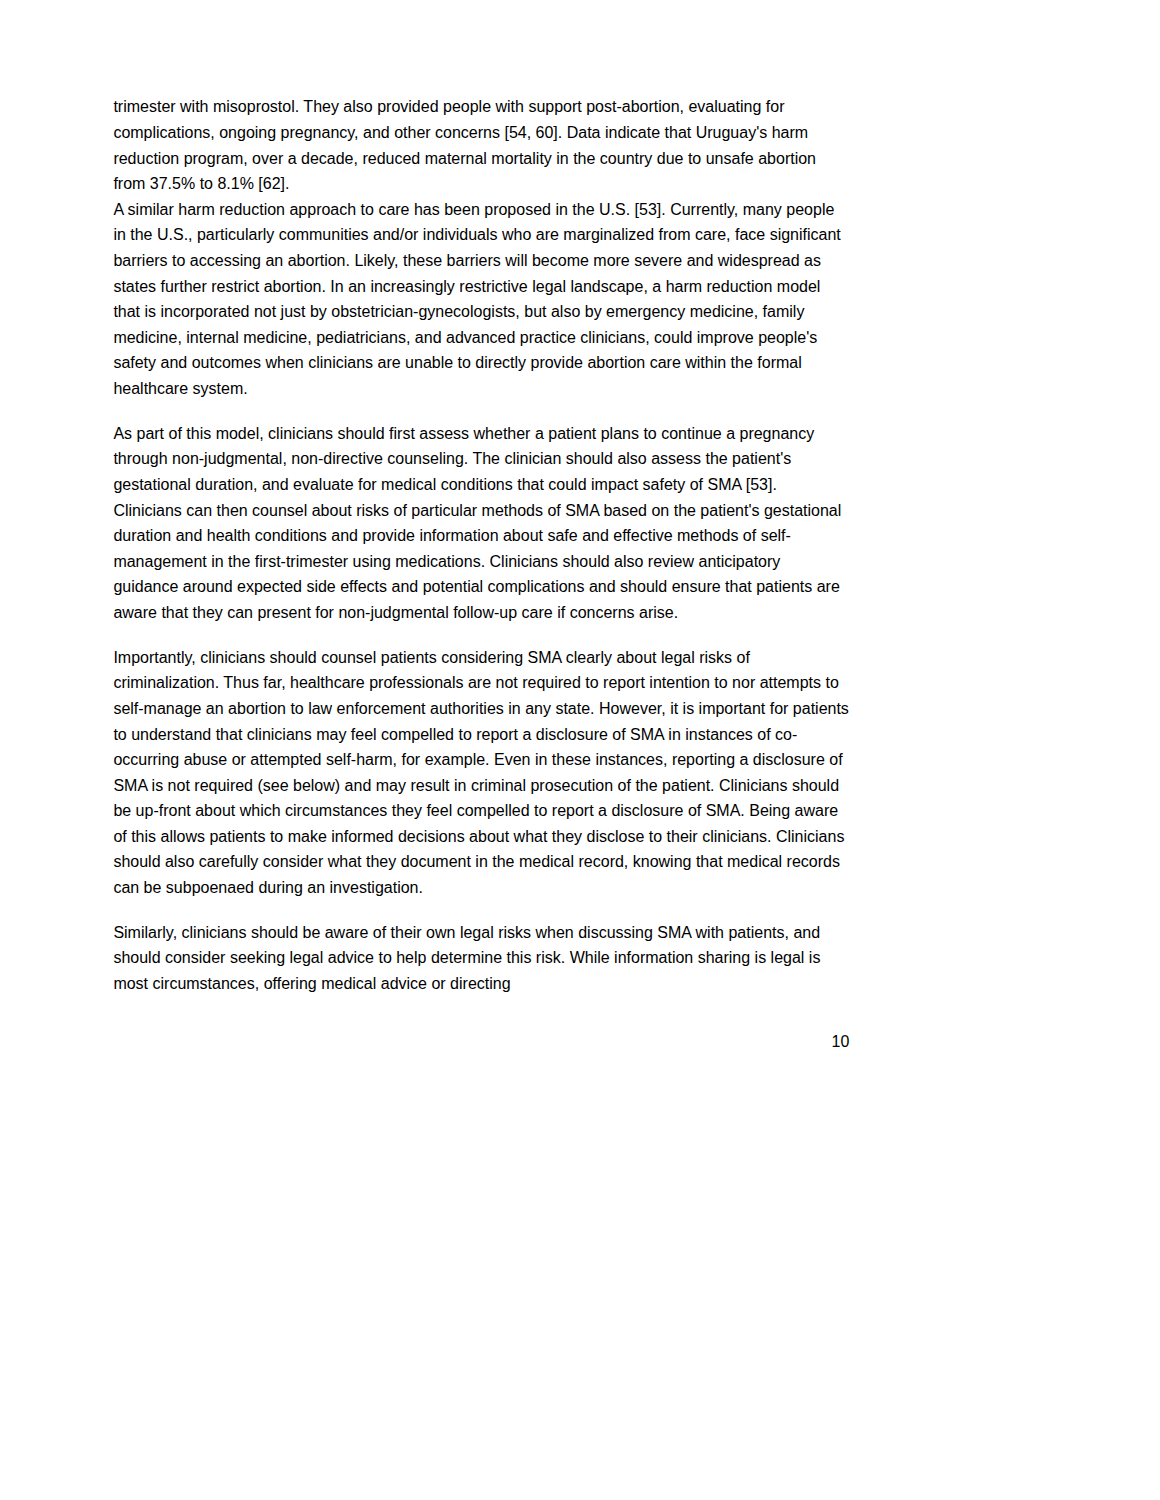trimester with misoprostol. They also provided people with support post-abortion, evaluating for complications, ongoing pregnancy, and other concerns [54, 60]. Data indicate that Uruguay's harm reduction program, over a decade, reduced maternal mortality in the country due to unsafe abortion from 37.5% to 8.1% [62].
A similar harm reduction approach to care has been proposed in the U.S. [53]. Currently, many people in the U.S., particularly communities and/or individuals who are marginalized from care, face significant barriers to accessing an abortion. Likely, these barriers will become more severe and widespread as states further restrict abortion. In an increasingly restrictive legal landscape, a harm reduction model that is incorporated not just by obstetrician-gynecologists, but also by emergency medicine, family medicine, internal medicine, pediatricians, and advanced practice clinicians, could improve people's safety and outcomes when clinicians are unable to directly provide abortion care within the formal healthcare system.
As part of this model, clinicians should first assess whether a patient plans to continue a pregnancy through non-judgmental, non-directive counseling. The clinician should also assess the patient's gestational duration, and evaluate for medical conditions that could impact safety of SMA [53]. Clinicians can then counsel about risks of particular methods of SMA based on the patient's gestational duration and health conditions and provide information about safe and effective methods of self-management in the first-trimester using medications. Clinicians should also review anticipatory guidance around expected side effects and potential complications and should ensure that patients are aware that they can present for non-judgmental follow-up care if concerns arise.
Importantly, clinicians should counsel patients considering SMA clearly about legal risks of criminalization. Thus far, healthcare professionals are not required to report intention to nor attempts to self-manage an abortion to law enforcement authorities in any state. However, it is important for patients to understand that clinicians may feel compelled to report a disclosure of SMA in instances of co-occurring abuse or attempted self-harm, for example. Even in these instances, reporting a disclosure of SMA is not required (see below) and may result in criminal prosecution of the patient. Clinicians should be up-front about which circumstances they feel compelled to report a disclosure of SMA. Being aware of this allows patients to make informed decisions about what they disclose to their clinicians. Clinicians should also carefully consider what they document in the medical record, knowing that medical records can be subpoenaed during an investigation.
Similarly, clinicians should be aware of their own legal risks when discussing SMA with patients, and should consider seeking legal advice to help determine this risk. While information sharing is legal is most circumstances, offering medical advice or directing
10